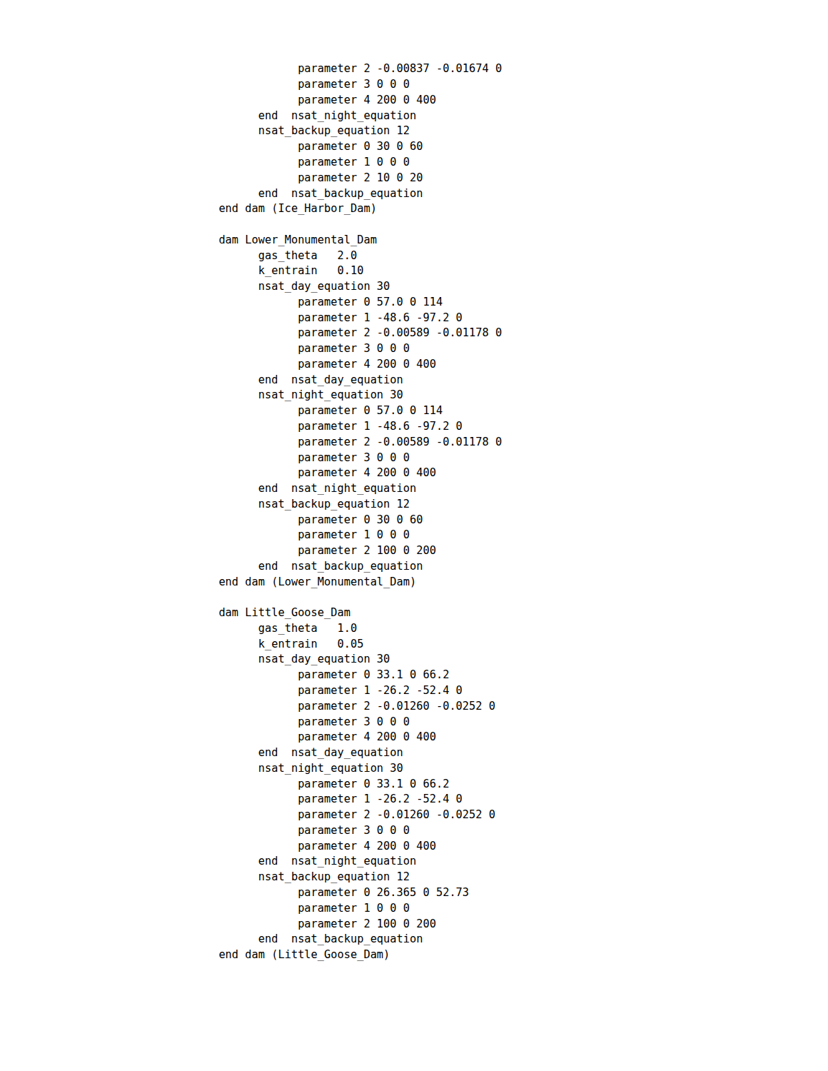parameter 2 -0.00837 -0.01674 0
            parameter 3 0 0 0
            parameter 4 200 0 400
      end  nsat_night_equation
      nsat_backup_equation 12
            parameter 0 30 0 60
            parameter 1 0 0 0
            parameter 2 10 0 20
      end  nsat_backup_equation
end dam (Ice_Harbor_Dam)

dam Lower_Monumental_Dam
      gas_theta   2.0
      k_entrain   0.10
      nsat_day_equation 30
            parameter 0 57.0 0 114
            parameter 1 -48.6 -97.2 0
            parameter 2 -0.00589 -0.01178 0
            parameter 3 0 0 0
            parameter 4 200 0 400
      end  nsat_day_equation
      nsat_night_equation 30
            parameter 0 57.0 0 114
            parameter 1 -48.6 -97.2 0
            parameter 2 -0.00589 -0.01178 0
            parameter 3 0 0 0
            parameter 4 200 0 400
      end  nsat_night_equation
      nsat_backup_equation 12
            parameter 0 30 0 60
            parameter 1 0 0 0
            parameter 2 100 0 200
      end  nsat_backup_equation
end dam (Lower_Monumental_Dam)

dam Little_Goose_Dam
      gas_theta   1.0
      k_entrain   0.05
      nsat_day_equation 30
            parameter 0 33.1 0 66.2
            parameter 1 -26.2 -52.4 0
            parameter 2 -0.01260 -0.0252 0
            parameter 3 0 0 0
            parameter 4 200 0 400
      end  nsat_day_equation
      nsat_night_equation 30
            parameter 0 33.1 0 66.2
            parameter 1 -26.2 -52.4 0
            parameter 2 -0.01260 -0.0252 0
            parameter 3 0 0 0
            parameter 4 200 0 400
      end  nsat_night_equation
      nsat_backup_equation 12
            parameter 0 26.365 0 52.73
            parameter 1 0 0 0
            parameter 2 100 0 200
      end  nsat_backup_equation
end dam (Little_Goose_Dam)